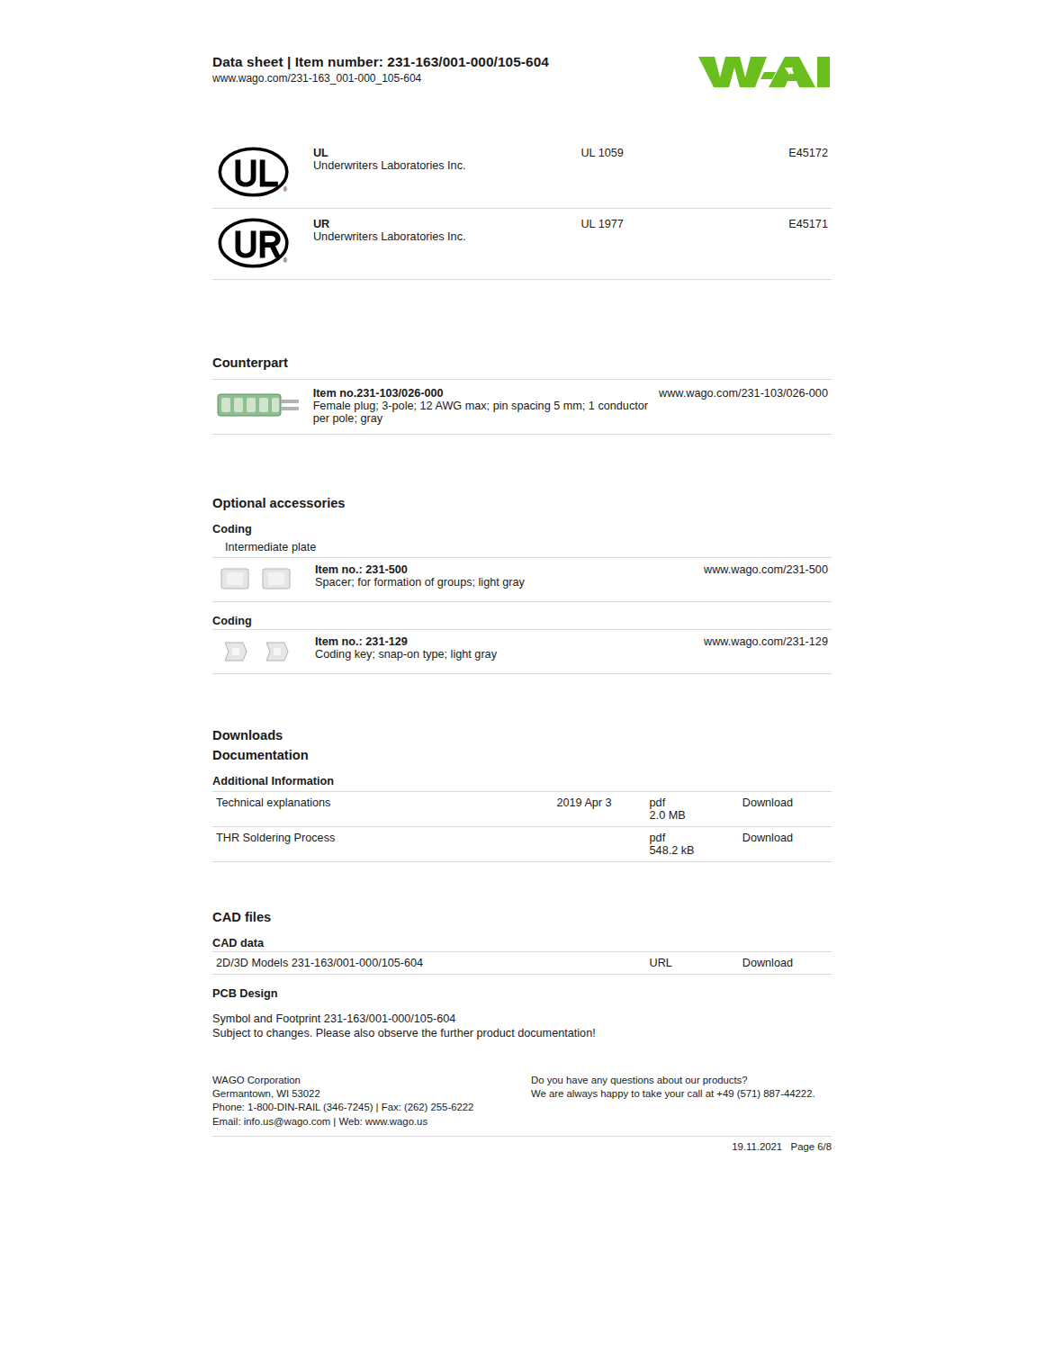Data sheet | Item number: 231-163/001-000/105-604
www.wago.com/231-163_001-000_105-604
| ® | UL Underwriters Laboratories Inc. | UL 1059 | E45172 |
| ® | UR Underwriters Laboratories Inc. | UL 1977 | E45171 |
Counterpart
| | Item no.231-103/026-000 Female plug; 3-pole; 12 AWG max; pin spacing 5 mm; 1 conductor per pole; gray | www.wago.com/231-103/026-000 |
Optional accessories
Coding
Intermediate plate
| | Item no.: 231-500 Spacer; for formation of groups; light gray | www.wago.com/231-500 |
Coding
| | Item no.: 231-129 Coding key; snap-on type; light gray | www.wago.com/231-129 |
Downloads
Documentation
Additional Information
| Technical explanations | 2019 Apr 3 | pdf 2.0 MB | Download |
| THR Soldering Process | | pdf 548.2 kB | Download |
CAD files
CAD data
| 2D/3D Models 231-163/001-000/105-604 | URL | Download |
PCB Design
Symbol and Footprint 231-163/001-000/105-604
Subject to changes. Please also observe the further product documentation!
WAGO Corporation
Germantown, WI 53022
Phone: 1-800-DIN-RAIL (346-7245) | Fax: (262) 255-6222
Email: info.us@wago.com | Web: www.wago.us
Do you have any questions about our products?
We are always happy to take your call at +49 (571) 887-44222.
19.11.2021 Page 6/8